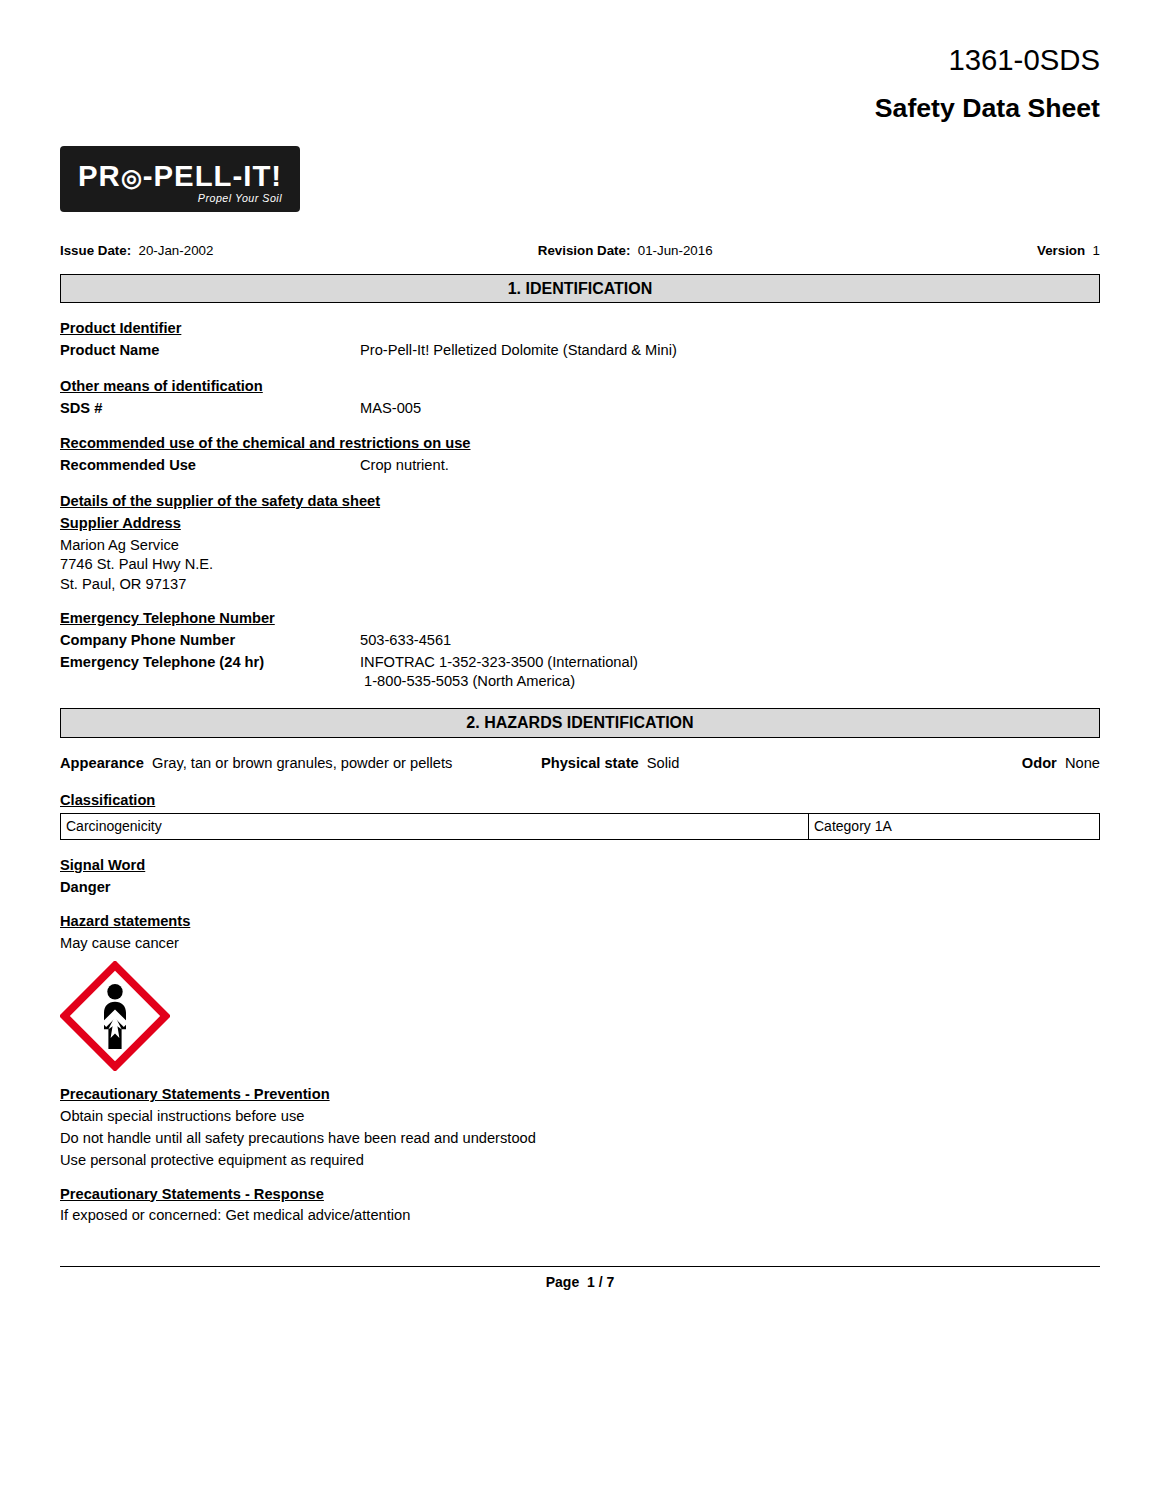1361-0SDS
Safety Data Sheet
PR◎-PELL-IT!
Propel Your Soil
Issue Date: 20-Jan-2002
Revision Date: 01-Jun-2016
Version 1
1. IDENTIFICATION
Product Identifier
| Product Name | Pro-Pell-It! Pelletized Dolomite (Standard & Mini) |
Other means of identification
| SDS # | MAS-005 |
Recommended use of the chemical and restrictions on use
| Recommended Use | Crop nutrient. |
Details of the supplier of the safety data sheet
Supplier Address
Marion Ag Service
7746 St. Paul Hwy N.E.
St. Paul, OR 97137
Emergency Telephone Number
| Company Phone Number | 503-633-4561 |
| Emergency Telephone (24 hr) | INFOTRAC 1-352-323-3500 (International) 1-800-535-5053 (North America) |
2. HAZARDS IDENTIFICATION
Appearance Gray, tan or brown granules, powder or pellets
Physical state Solid
Odor None
Classification
| Carcinogenicity | Category 1A |
Signal Word
Danger
Hazard statements
May cause cancer
Precautionary Statements - Prevention
Obtain special instructions before use
Do not handle until all safety precautions have been read and understood
Use personal protective equipment as required
Precautionary Statements - Response
If exposed or concerned: Get medical advice/attention
Page 1 / 7